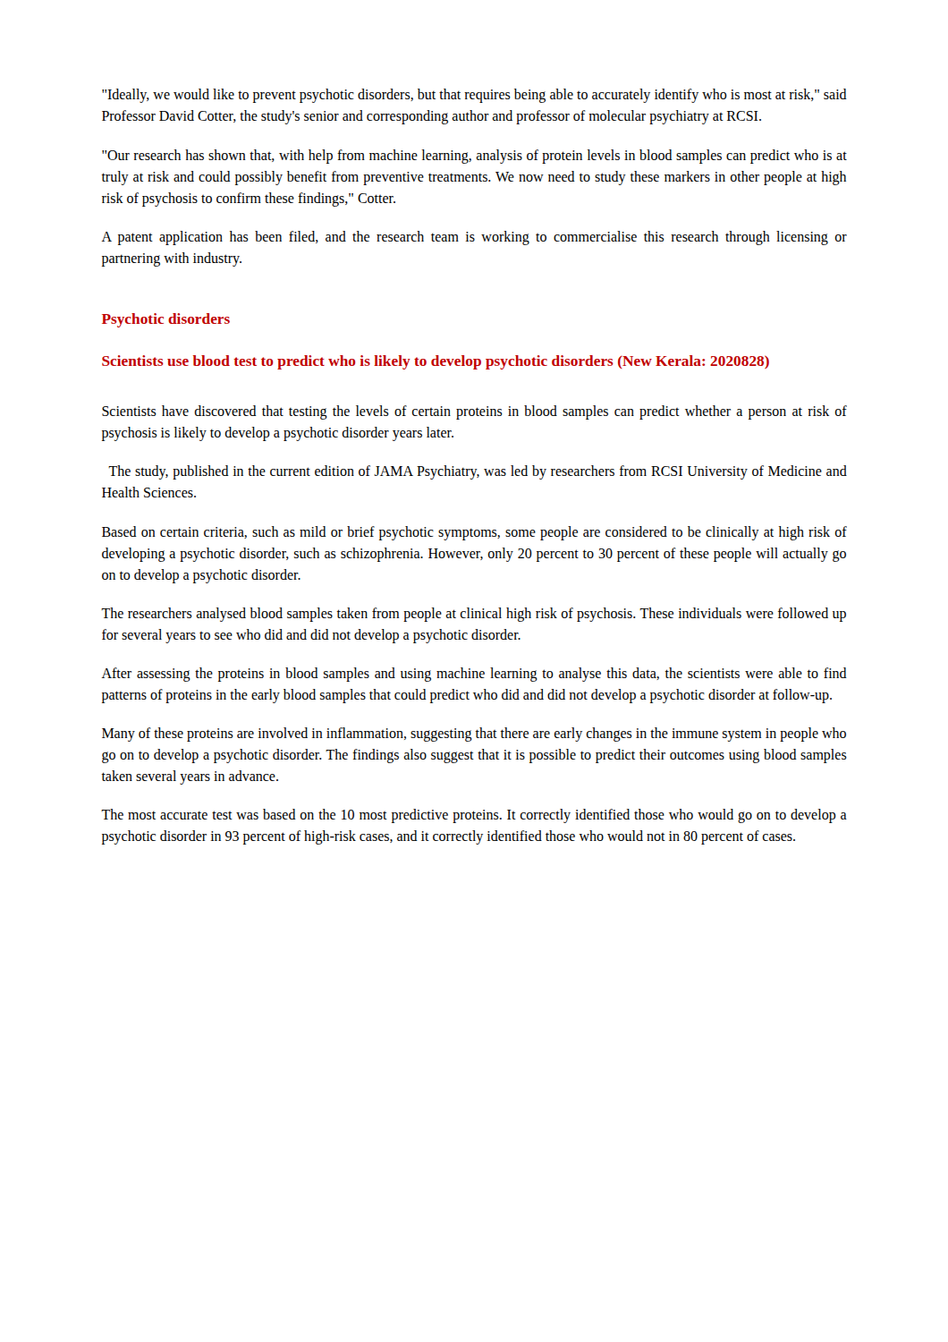"Ideally, we would like to prevent psychotic disorders, but that requires being able to accurately identify who is most at risk," said Professor David Cotter, the study's senior and corresponding author and professor of molecular psychiatry at RCSI.
"Our research has shown that, with help from machine learning, analysis of protein levels in blood samples can predict who is at truly at risk and could possibly benefit from preventive treatments. We now need to study these markers in other people at high risk of psychosis to confirm these findings," Cotter.
A patent application has been filed, and the research team is working to commercialise this research through licensing or partnering with industry.
Psychotic disorders
Scientists use blood test to predict who is likely to develop psychotic disorders (New Kerala: 2020828)
Scientists have discovered that testing the levels of certain proteins in blood samples can predict whether a person at risk of psychosis is likely to develop a psychotic disorder years later.
The study, published in the current edition of JAMA Psychiatry, was led by researchers from RCSI University of Medicine and Health Sciences.
Based on certain criteria, such as mild or brief psychotic symptoms, some people are considered to be clinically at high risk of developing a psychotic disorder, such as schizophrenia. However, only 20 percent to 30 percent of these people will actually go on to develop a psychotic disorder.
The researchers analysed blood samples taken from people at clinical high risk of psychosis. These individuals were followed up for several years to see who did and did not develop a psychotic disorder.
After assessing the proteins in blood samples and using machine learning to analyse this data, the scientists were able to find patterns of proteins in the early blood samples that could predict who did and did not develop a psychotic disorder at follow-up.
Many of these proteins are involved in inflammation, suggesting that there are early changes in the immune system in people who go on to develop a psychotic disorder. The findings also suggest that it is possible to predict their outcomes using blood samples taken several years in advance.
The most accurate test was based on the 10 most predictive proteins. It correctly identified those who would go on to develop a psychotic disorder in 93 percent of high-risk cases, and it correctly identified those who would not in 80 percent of cases.